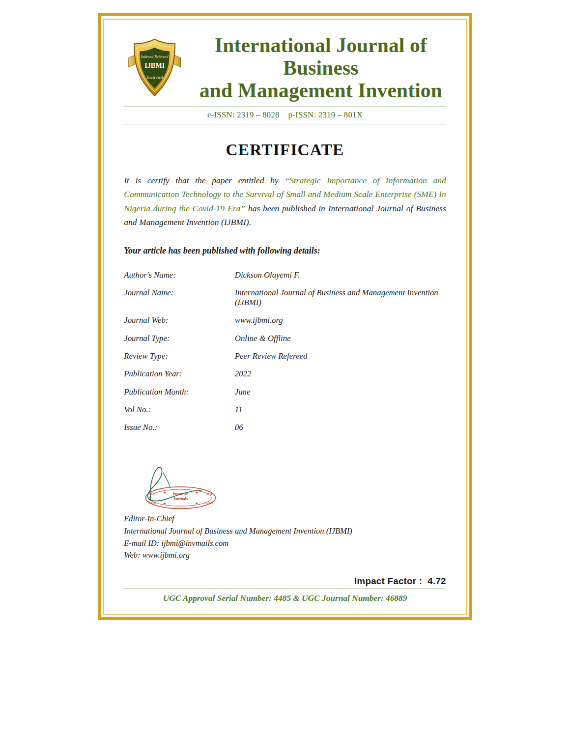Indexed Refereed IJBMI Journal
International Journal of Business
and Management Invention
e-ISSN: 2319 – 8028 p-ISSN: 2319 – 801X
CERTIFICATE
It is certify that the paper entitled by “Strategic Importance of Information and Communication Technology to the Survival of Small and Medium Scale Enterprise (SME) In Nigeria during the Covid-19 Era” has been published in International Journal of Business and Management Invention (IJBMI).
Your article has been published with following details:
| Author's Name: | Dickson Olayemi F. |
| Journal Name: | International Journal of Business and Management Invention (IJBMI) |
| Journal Web: | www.ijbmi.org |
| Journal Type: | Online & Offline |
| Review Type: | Peer Review Refereed |
| Publication Year: | 2022 |
| Publication Month: | June |
| Vol No.: | 11 |
| Issue No.: | 06 |
Inventive Journals IJESI IJFSI IJBMI IJUSSI ★ ★ ★ ★
Editor-In-Chief
International Journal of Business and Management Invention (IJBMI)
E-mail ID: ijbmi@invmails.com
Web: www.ijbmi.org
Impact Factor : 4.72
UGC Approval Serial Number: 4485 & UGC Journal Number: 46889